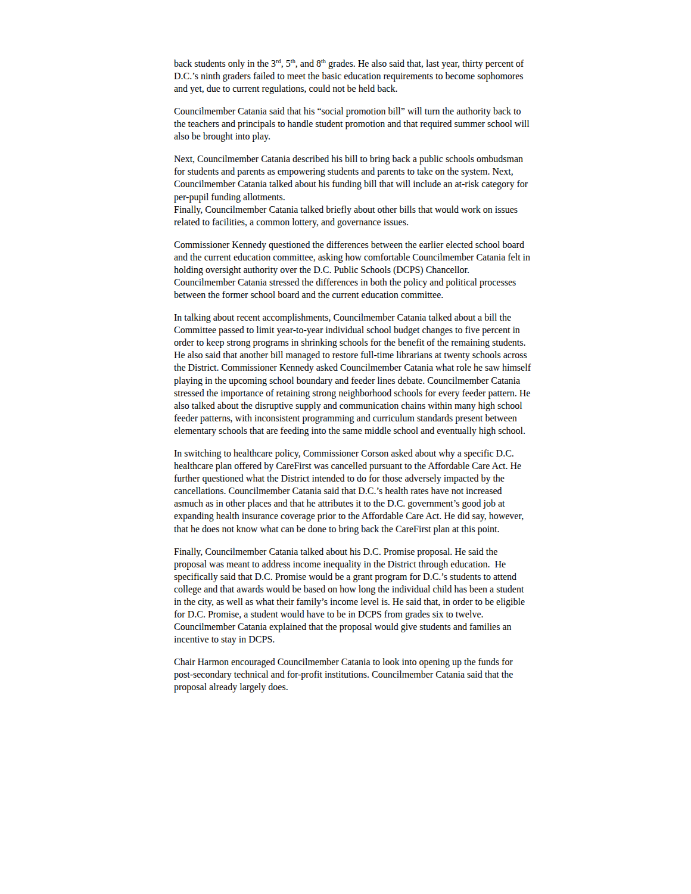back students only in the 3rd, 5th, and 8th grades. He also said that, last year, thirty percent of D.C.’s ninth graders failed to meet the basic education requirements to become sophomores and yet, due to current regulations, could not be held back.
Councilmember Catania said that his “social promotion bill” will turn the authority back to the teachers and principals to handle student promotion and that required summer school will also be brought into play.
Next, Councilmember Catania described his bill to bring back a public schools ombudsman for students and parents as empowering students and parents to take on the system. Next, Councilmember Catania talked about his funding bill that will include an at-risk category for per-pupil funding allotments.
Finally, Councilmember Catania talked briefly about other bills that would work on issues related to facilities, a common lottery, and governance issues.
Commissioner Kennedy questioned the differences between the earlier elected school board and the current education committee, asking how comfortable Councilmember Catania felt in holding oversight authority over the D.C. Public Schools (DCPS) Chancellor. Councilmember Catania stressed the differences in both the policy and political processes between the former school board and the current education committee.
In talking about recent accomplishments, Councilmember Catania talked about a bill the Committee passed to limit year-to-year individual school budget changes to five percent in order to keep strong programs in shrinking schools for the benefit of the remaining students. He also said that another bill managed to restore full-time librarians at twenty schools across the District. Commissioner Kennedy asked Councilmember Catania what role he saw himself playing in the upcoming school boundary and feeder lines debate. Councilmember Catania stressed the importance of retaining strong neighborhood schools for every feeder pattern. He also talked about the disruptive supply and communication chains within many high school feeder patterns, with inconsistent programming and curriculum standards present between elementary schools that are feeding into the same middle school and eventually high school.
In switching to healthcare policy, Commissioner Corson asked about why a specific D.C. healthcare plan offered by CareFirst was cancelled pursuant to the Affordable Care Act. He further questioned what the District intended to do for those adversely impacted by the cancellations. Councilmember Catania said that D.C.’s health rates have not increased asmuch as in other places and that he attributes it to the D.C. government’s good job at expanding health insurance coverage prior to the Affordable Care Act. He did say, however, that he does not know what can be done to bring back the CareFirst plan at this point.
Finally, Councilmember Catania talked about his D.C. Promise proposal. He said the proposal was meant to address income inequality in the District through education. He specifically said that D.C. Promise would be a grant program for D.C.’s students to attend college and that awards would be based on how long the individual child has been a student in the city, as well as what their family’s income level is. He said that, in order to be eligible for D.C. Promise, a student would have to be in DCPS from grades six to twelve. Councilmember Catania explained that the proposal would give students and families an incentive to stay in DCPS.
Chair Harmon encouraged Councilmember Catania to look into opening up the funds for post-secondary technical and for-profit institutions. Councilmember Catania said that the proposal already largely does.